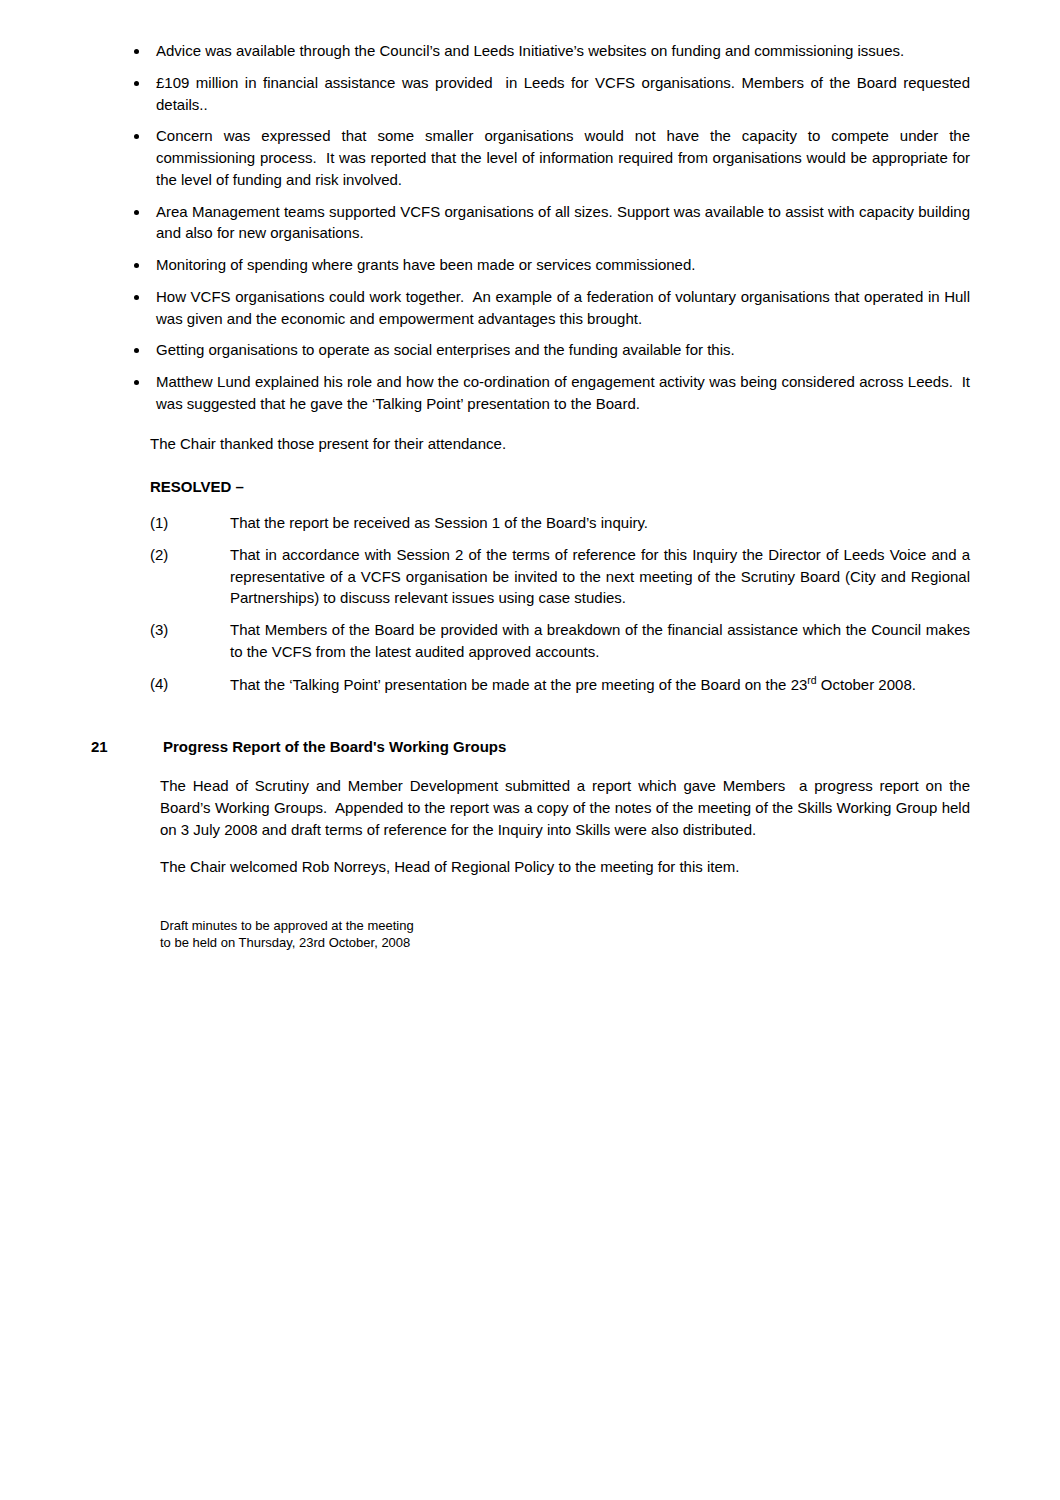Advice was available through the Council’s and Leeds Initiative’s websites on funding and commissioning issues.
£109 million in financial assistance was provided in Leeds for VCFS organisations. Members of the Board requested details..
Concern was expressed that some smaller organisations would not have the capacity to compete under the commissioning process. It was reported that the level of information required from organisations would be appropriate for the level of funding and risk involved.
Area Management teams supported VCFS organisations of all sizes. Support was available to assist with capacity building and also for new organisations.
Monitoring of spending where grants have been made or services commissioned.
How VCFS organisations could work together. An example of a federation of voluntary organisations that operated in Hull was given and the economic and empowerment advantages this brought.
Getting organisations to operate as social enterprises and the funding available for this.
Matthew Lund explained his role and how the co-ordination of engagement activity was being considered across Leeds. It was suggested that he gave the ‘Talking Point’ presentation to the Board.
The Chair thanked those present for their attendance.
RESOLVED –
| (1) | That the report be received as Session 1 of the Board’s inquiry. |
| (2) | That in accordance with Session 2 of the terms of reference for this Inquiry the Director of Leeds Voice and a representative of a VCFS organisation be invited to the next meeting of the Scrutiny Board (City and Regional Partnerships) to discuss relevant issues using case studies. |
| (3) | That Members of the Board be provided with a breakdown of the financial assistance which the Council makes to the VCFS from the latest audited approved accounts. |
| (4) | That the ‘Talking Point’ presentation be made at the pre meeting of the Board on the 23 rd October 2008. |
| 21 | Progress Report of the Board's Working Groups |
The Head of Scrutiny and Member Development submitted a report which gave Members a progress report on the Board’s Working Groups. Appended to the report was a copy of the notes of the meeting of the Skills Working Group held on 3 July 2008 and draft terms of reference for the Inquiry into Skills were also distributed.
The Chair welcomed Rob Norreys, Head of Regional Policy to the meeting for this item.
Draft minutes to be approved at the meeting
to be held on Thursday, 23rd October, 2008